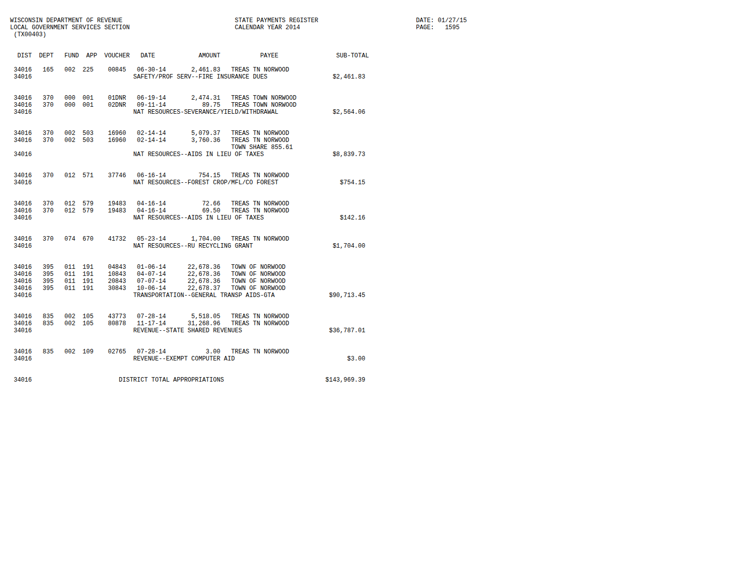WISCONSIN DEPARTMENT OF REVENUE STATE PAYMENTS REGISTER DATE: 01/27/15 LOCAL GOVERNMENT SERVICES SECTION CALENDAR YEAR 2014 PAGE: 1595 (TX00403) DIST DEPT FUND APP VOUCHER DATE AMOUNT PAYEE SUB-TOTAL 34016 165 002 225 00845 06-30-14 2,461.83 TREAS TN NORWOOD 34016 SAFETY/PROF SERV--FIRE INSURANCE DUES $2,461.83 34016 370 000 001 01DNR 06-19-14 2,474.31 TREAS TOWN NORWOOD 34016 370 000 001 02DNR 09-11-14 89.75 TREAS TOWN NORWOOD 34016 NAT RESOURCES-SEVERANCE/YIELD/WITHDRAWAL $2,564.06 34016 370 002 503 16960 02-14-14 5,079.37 TREAS TN NORWOOD 34016 370 002 503 16960 02-14-14 3,760.36 TREAS TN NORWOOD TOWN SHARE 855.61 34016 NAT RESOURCES--AIDS IN LIEU OF TAXES $8,839.73 34016 370 012 571 37746 06-16-14 754.15 TREAS TN NORWOOD 34016 NAT RESOURCES--FOREST CROP/MFL/CO FOREST $754.15 34016 370 012 579 19483 04-16-14 72.66 TREAS TN NORWOOD 34016 370 012 579 19483 04-16-14 69.50 TREAS TN NORWOOD 34016 NAT RESOURCES--AIDS IN LIEU OF TAXES $142.16 34016 370 074 670 41732 05-23-14 1,704.00 TREAS TN NORWOOD 34016 NAT RESOURCES--RU RECYCLING GRANT $1,704.00 34016 395 011 191 04843 01-06-14 22,678.36 TOWN OF NORWOOD 34016 395 011 191 10843 04-07-14 22,678.36 TOWN OF NORWOOD 34016 395 011 191 20843 07-07-14 22,678.36 TOWN OF NORWOOD 34016 395 011 191 30843 10-06-14 22,678.37 TOWN OF NORWOOD 34016 TRANSPORTATION--GENERAL TRANSP AIDS-GTA $90,713.45 34016 835 002 105 43773 07-28-14 5,518.05 TREAS TN NORWOOD 34016 835 002 105 80878 11-17-14 31,268.96 TREAS TN NORWOOD 34016 REVENUE--STATE SHARED REVENUES $36,787.01 34016 835 002 109 02765 07-28-14 3.00 TREAS TN NORWOOD 34016 REVENUE--EXEMPT COMPUTER AID $3.00 34016 DISTRICT TOTAL APPROPRIATIONS $143,969.39